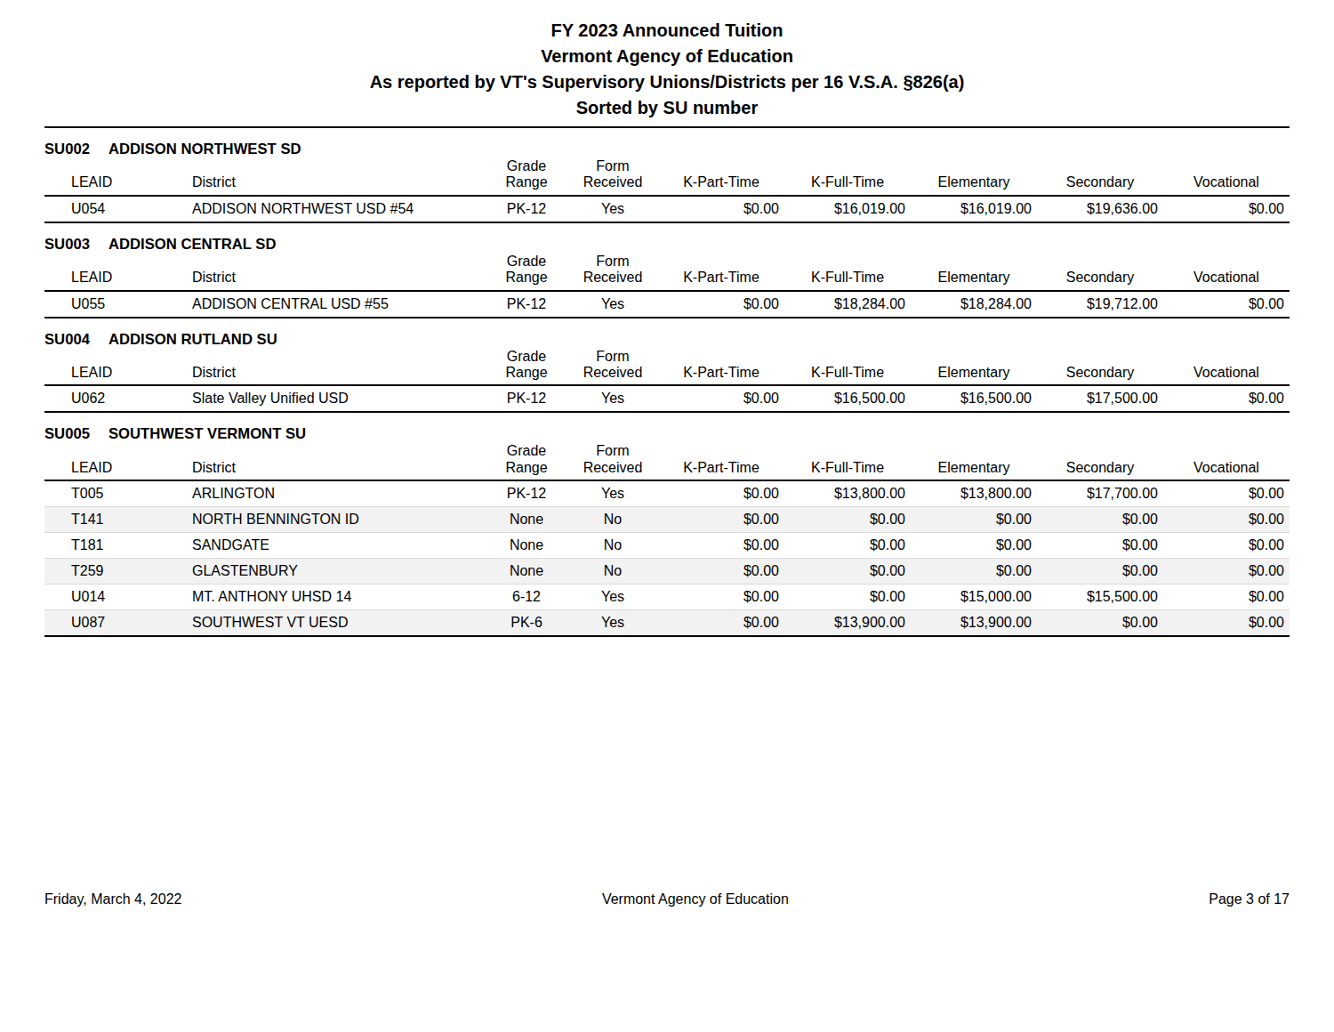FY 2023 Announced Tuition
Vermont Agency of Education
As reported by VT's Supervisory Unions/Districts per 16 V.S.A. §826(a)
Sorted by SU number
SU002 ADDISON NORTHWEST SD
| LEAID | District | Grade Range | Form Received | K-Part-Time | K-Full-Time | Elementary | Secondary | Vocational |
| --- | --- | --- | --- | --- | --- | --- | --- | --- |
| U054 | ADDISON NORTHWEST USD #54 | PK-12 | Yes | $0.00 | $16,019.00 | $16,019.00 | $19,636.00 | $0.00 |
SU003 ADDISON CENTRAL SD
| LEAID | District | Grade Range | Form Received | K-Part-Time | K-Full-Time | Elementary | Secondary | Vocational |
| --- | --- | --- | --- | --- | --- | --- | --- | --- |
| U055 | ADDISON CENTRAL USD #55 | PK-12 | Yes | $0.00 | $18,284.00 | $18,284.00 | $19,712.00 | $0.00 |
SU004 ADDISON RUTLAND SU
| LEAID | District | Grade Range | Form Received | K-Part-Time | K-Full-Time | Elementary | Secondary | Vocational |
| --- | --- | --- | --- | --- | --- | --- | --- | --- |
| U062 | Slate Valley Unified USD | PK-12 | Yes | $0.00 | $16,500.00 | $16,500.00 | $17,500.00 | $0.00 |
SU005 SOUTHWEST VERMONT SU
| LEAID | District | Grade Range | Form Received | K-Part-Time | K-Full-Time | Elementary | Secondary | Vocational |
| --- | --- | --- | --- | --- | --- | --- | --- | --- |
| T005 | ARLINGTON | PK-12 | Yes | $0.00 | $13,800.00 | $13,800.00 | $17,700.00 | $0.00 |
| T141 | NORTH BENNINGTON ID | None | No | $0.00 | $0.00 | $0.00 | $0.00 | $0.00 |
| T181 | SANDGATE | None | No | $0.00 | $0.00 | $0.00 | $0.00 | $0.00 |
| T259 | GLASTENBURY | None | No | $0.00 | $0.00 | $0.00 | $0.00 | $0.00 |
| U014 | MT. ANTHONY UHSD 14 | 6-12 | Yes | $0.00 | $0.00 | $15,000.00 | $15,500.00 | $0.00 |
| U087 | SOUTHWEST VT UESD | PK-6 | Yes | $0.00 | $13,900.00 | $13,900.00 | $0.00 | $0.00 |
Friday, March 4, 2022
Vermont Agency of Education
Page 3 of 17